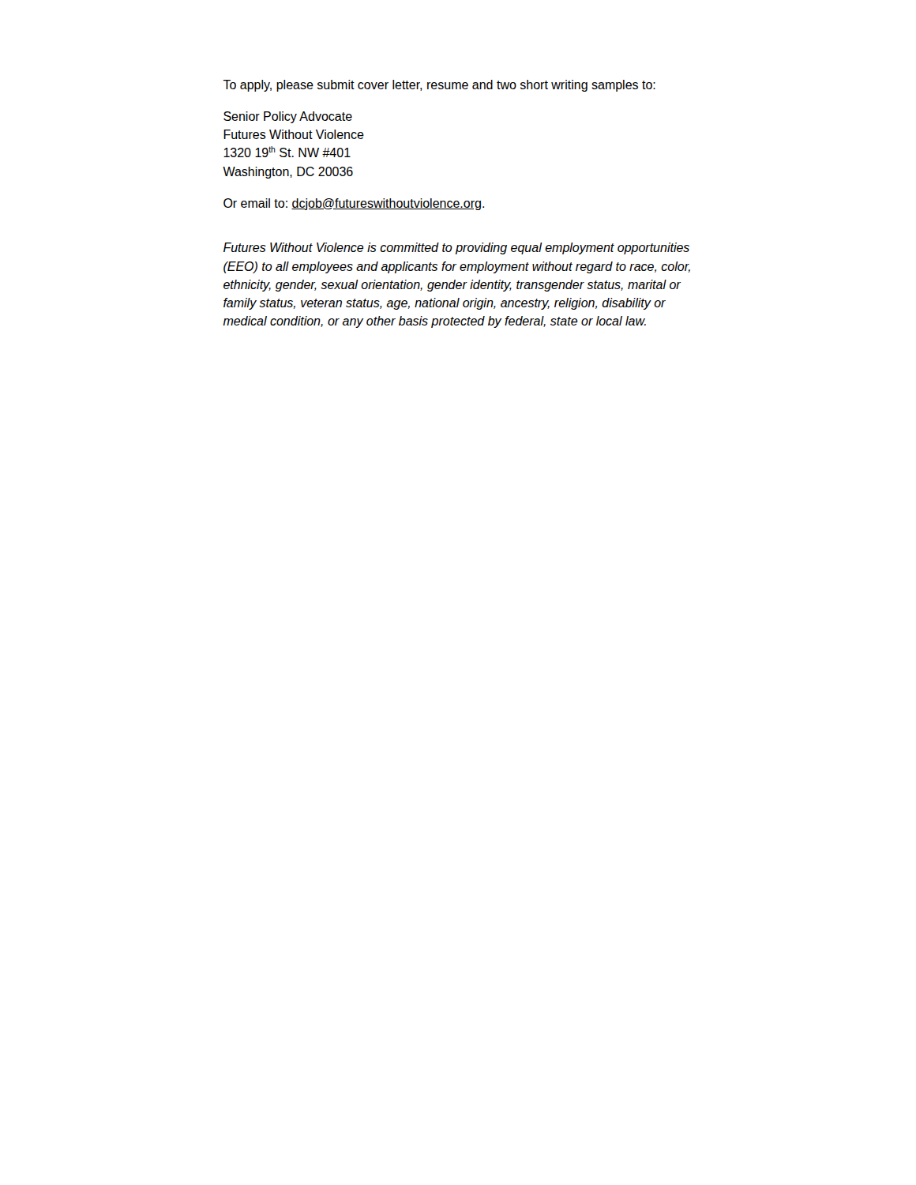To apply, please submit cover letter, resume and two short writing samples to:
Senior Policy Advocate Futures Without Violence 1320 19th St. NW #401 Washington, DC 20036
Or email to: dcjob@futureswithoutviolence.org.
Futures Without Violence is committed to providing equal employment opportunities (EEO) to all employees and applicants for employment without regard to race, color, ethnicity, gender, sexual orientation, gender identity, transgender status, marital or family status, veteran status, age, national origin, ancestry, religion, disability or medical condition, or any other basis protected by federal, state or local law.